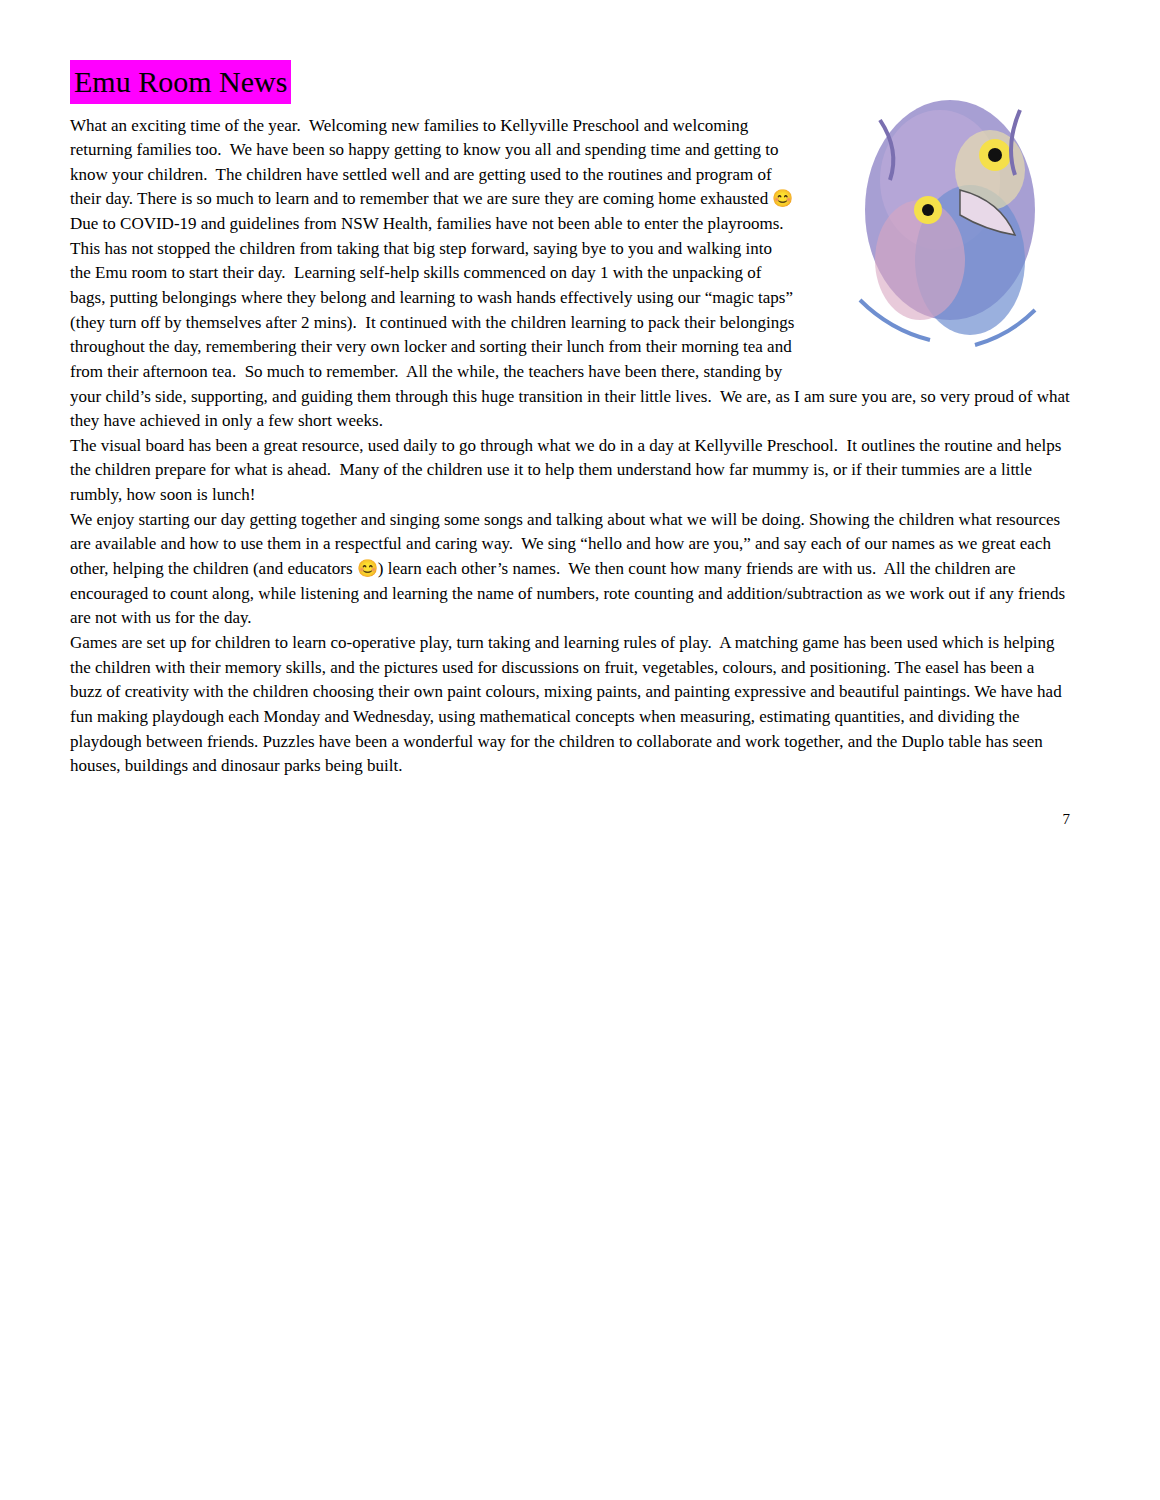Emu Room News
What an exciting time of the year. Welcoming new families to Kellyville Preschool and welcoming returning families too. We have been so happy getting to know you all and spending time and getting to know your children. The children have settled well and are getting used to the routines and program of their day. There is so much to learn and to remember that we are sure they are coming home exhausted 😊
Due to COVID-19 and guidelines from NSW Health, families have not been able to enter the playrooms. This has not stopped the children from taking that big step forward, saying bye to you and walking into the Emu room to start their day. Learning self-help skills commenced on day 1 with the unpacking of bags, putting belongings where they belong and learning to wash hands effectively using our “magic taps” (they turn off by themselves after 2 mins). It continued with the children learning to pack their belongings throughout the day, remembering their very own locker and sorting their lunch from their morning tea and from their afternoon tea. So much to remember. All the while, the teachers have been there, standing by your child’s side, supporting, and guiding them through this huge transition in their little lives. We are, as I am sure you are, so very proud of what they have achieved in only a few short weeks.
The visual board has been a great resource, used daily to go through what we do in a day at Kellyville Preschool. It outlines the routine and helps the children prepare for what is ahead. Many of the children use it to help them understand how far mummy is, or if their tummies are a little rumbly, how soon is lunch!
We enjoy starting our day getting together and singing some songs and talking about what we will be doing. Showing the children what resources are available and how to use them in a respectful and caring way. We sing “hello and how are you,” and say each of our names as we great each other, helping the children (and educators 😊) learn each other’s names. We then count how many friends are with us. All the children are encouraged to count along, while listening and learning the name of numbers, rote counting and addition/subtraction as we work out if any friends are not with us for the day.
Games are set up for children to learn co-operative play, turn taking and learning rules of play. A matching game has been used which is helping the children with their memory skills, and the pictures used for discussions on fruit, vegetables, colours, and positioning. The easel has been a buzz of creativity with the children choosing their own paint colours, mixing paints, and painting expressive and beautiful paintings. We have had fun making playdough each Monday and Wednesday, using mathematical concepts when measuring, estimating quantities, and dividing the playdough between friends. Puzzles have been a wonderful way for the children to collaborate and work together, and the Duplo table has seen houses, buildings and dinosaur parks being built.
7